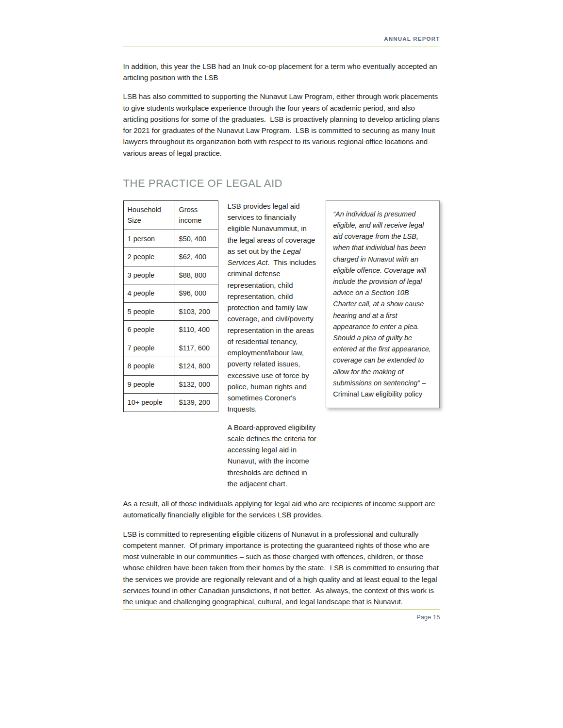ANNUAL REPORT
In addition, this year the LSB had an Inuk co-op placement for a term who eventually accepted an articling position with the LSB
LSB has also committed to supporting the Nunavut Law Program, either through work placements to give students workplace experience through the four years of academic period, and also articling positions for some of the graduates. LSB is proactively planning to develop articling plans for 2021 for graduates of the Nunavut Law Program. LSB is committed to securing as many Inuit lawyers throughout its organization both with respect to its various regional office locations and various areas of legal practice.
THE PRACTICE OF LEGAL AID
| Household Size | Gross income |
| 1 person | $50, 400 |
| 2 people | $62, 400 |
| 3 people | $88, 800 |
| 4 people | $96, 000 |
| 5 people | $103, 200 |
| 6 people | $110, 400 |
| 7 people | $117, 600 |
| 8 people | $124, 800 |
| 9 people | $132, 000 |
| 10+ people | $139, 200 |
LSB provides legal aid services to financially eligible Nunavummiut, in the legal areas of coverage as set out by the Legal Services Act. This includes criminal defense representation, child representation, child protection and family law coverage, and civil/poverty representation in the areas of residential tenancy, employment/labour law, poverty related issues, excessive use of force by police, human rights and sometimes Coroner's Inquests.
A Board-approved eligibility scale defines the criteria for accessing legal aid in Nunavut, with the income thresholds are defined in the adjacent chart.
“An individual is presumed eligible, and will receive legal aid coverage from the LSB, when that individual has been charged in Nunavut with an eligible offence. Coverage will include the provision of legal advice on a Section 10B Charter call, at a show cause hearing and at a first appearance to enter a plea. Should a plea of guilty be entered at the first appearance, coverage can be extended to allow for the making of submissions on sentencing” – Criminal Law eligibility policy
As a result, all of those individuals applying for legal aid who are recipients of income support are automatically financially eligible for the services LSB provides.
LSB is committed to representing eligible citizens of Nunavut in a professional and culturally competent manner. Of primary importance is protecting the guaranteed rights of those who are most vulnerable in our communities – such as those charged with offences, children, or those whose children have been taken from their homes by the state. LSB is committed to ensuring that the services we provide are regionally relevant and of a high quality and at least equal to the legal services found in other Canadian jurisdictions, if not better. As always, the context of this work is the unique and challenging geographical, cultural, and legal landscape that is Nunavut.
Page 15